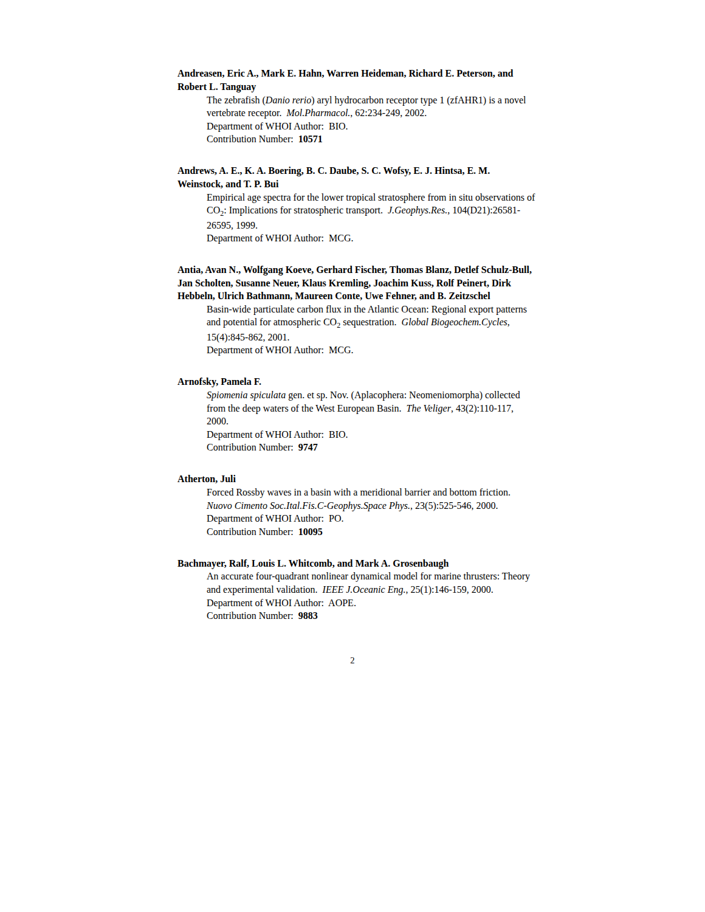Andreasen, Eric A., Mark E. Hahn, Warren Heideman, Richard E. Peterson, and Robert L. Tanguay
The zebrafish (Danio rerio) aryl hydrocarbon receptor type 1 (zfAHR1) is a novel vertebrate receptor. Mol.Pharmacol., 62:234-249, 2002.
Department of WHOI Author: BIO.
Contribution Number: 10571
Andrews, A. E., K. A. Boering, B. C. Daube, S. C. Wofsy, E. J. Hintsa, E. M. Weinstock, and T. P. Bui
Empirical age spectra for the lower tropical stratosphere from in situ observations of CO2: Implications for stratospheric transport. J.Geophys.Res., 104(D21):26581-26595, 1999.
Department of WHOI Author: MCG.
Antia, Avan N., Wolfgang Koeve, Gerhard Fischer, Thomas Blanz, Detlef Schulz-Bull, Jan Scholten, Susanne Neuer, Klaus Kremling, Joachim Kuss, Rolf Peinert, Dirk Hebbeln, Ulrich Bathmann, Maureen Conte, Uwe Fehner, and B. Zeitzschel
Basin-wide particulate carbon flux in the Atlantic Ocean: Regional export patterns and potential for atmospheric CO2 sequestration. Global Biogeochem.Cycles, 15(4):845-862, 2001.
Department of WHOI Author: MCG.
Arnofsky, Pamela F.
Spiomenia spiculata gen. et sp. Nov. (Aplacophera: Neomeniomorpha) collected from the deep waters of the West European Basin. The Veliger, 43(2):110-117, 2000.
Department of WHOI Author: BIO.
Contribution Number: 9747
Atherton, Juli
Forced Rossby waves in a basin with a meridional barrier and bottom friction. Nuovo Cimento Soc.Ital.Fis.C-Geophys.Space Phys., 23(5):525-546, 2000.
Department of WHOI Author: PO.
Contribution Number: 10095
Bachmayer, Ralf, Louis L. Whitcomb, and Mark A. Grosenbaugh
An accurate four-quadrant nonlinear dynamical model for marine thrusters: Theory and experimental validation. IEEE J.Oceanic Eng., 25(1):146-159, 2000.
Department of WHOI Author: AOPE.
Contribution Number: 9883
2